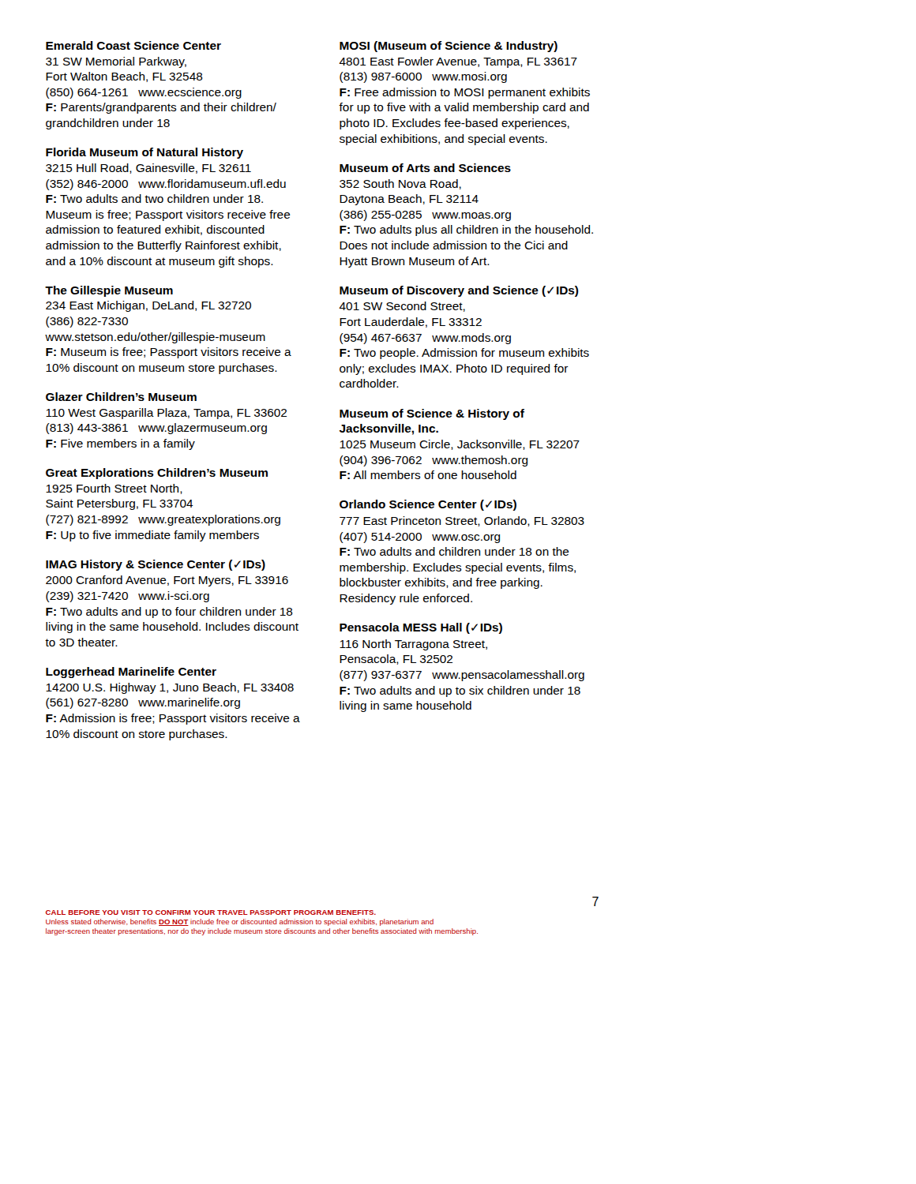Emerald Coast Science Center 31 SW Memorial Parkway, Fort Walton Beach, FL 32548 (850) 664-1261 www.ecscience.org F: Parents/grandparents and their children/ grandchildren under 18
Florida Museum of Natural History 3215 Hull Road, Gainesville, FL 32611 (352) 846-2000 www.floridamuseum.ufl.edu F: Two adults and two children under 18. Museum is free; Passport visitors receive free admission to featured exhibit, discounted admission to the Butterfly Rainforest exhibit, and a 10% discount at museum gift shops.
The Gillespie Museum 234 East Michigan, DeLand, FL 32720 (386) 822-7330 www.stetson.edu/other/gillespie-museum F: Museum is free; Passport visitors receive a 10% discount on museum store purchases.
Glazer Children’s Museum 110 West Gasparilla Plaza, Tampa, FL 33602 (813) 443-3861 www.glazermuseum.org F: Five members in a family
Great Explorations Children’s Museum 1925 Fourth Street North, Saint Petersburg, FL 33704 (727) 821-8992 www.greatexplorations.org F: Up to five immediate family members
IMAG History & Science Center (✓IDs) 2000 Cranford Avenue, Fort Myers, FL 33916 (239) 321-7420 www.i-sci.org F: Two adults and up to four children under 18 living in the same household. Includes discount to 3D theater.
Loggerhead Marinelife Center 14200 U.S. Highway 1, Juno Beach, FL 33408 (561) 627-8280 www.marinelife.org F: Admission is free; Passport visitors receive a 10% discount on store purchases.
MOSI (Museum of Science & Industry) 4801 East Fowler Avenue, Tampa, FL 33617 (813) 987-6000 www.mosi.org F: Free admission to MOSI permanent exhibits for up to five with a valid membership card and photo ID. Excludes fee-based experiences, special exhibitions, and special events.
Museum of Arts and Sciences 352 South Nova Road, Daytona Beach, FL 32114 (386) 255-0285 www.moas.org F: Two adults plus all children in the household. Does not include admission to the Cici and Hyatt Brown Museum of Art.
Museum of Discovery and Science (✓IDs) 401 SW Second Street, Fort Lauderdale, FL 33312 (954) 467-6637 www.mods.org F: Two people. Admission for museum exhibits only; excludes IMAX. Photo ID required for cardholder.
Museum of Science & History of Jacksonville, Inc. 1025 Museum Circle, Jacksonville, FL 32207 (904) 396-7062 www.themosh.org F: All members of one household
Orlando Science Center (✓IDs) 777 East Princeton Street, Orlando, FL 32803 (407) 514-2000 www.osc.org F: Two adults and children under 18 on the membership. Excludes special events, films, blockbuster exhibits, and free parking. Residency rule enforced.
Pensacola MESS Hall (✓IDs) 116 North Tarragona Street, Pensacola, FL 32502 (877) 937-6377 www.pensacolamesshall.org F: Two adults and up to six children under 18 living in same household
7
CALL BEFORE YOU VISIT TO CONFIRM YOUR TRAVEL PASSPORT PROGRAM BENEFITS.
Unless stated otherwise, benefits DO NOT include free or discounted admission to special exhibits, planetarium and
larger-screen theater presentations, nor do they include museum store discounts and other benefits associated with membership.